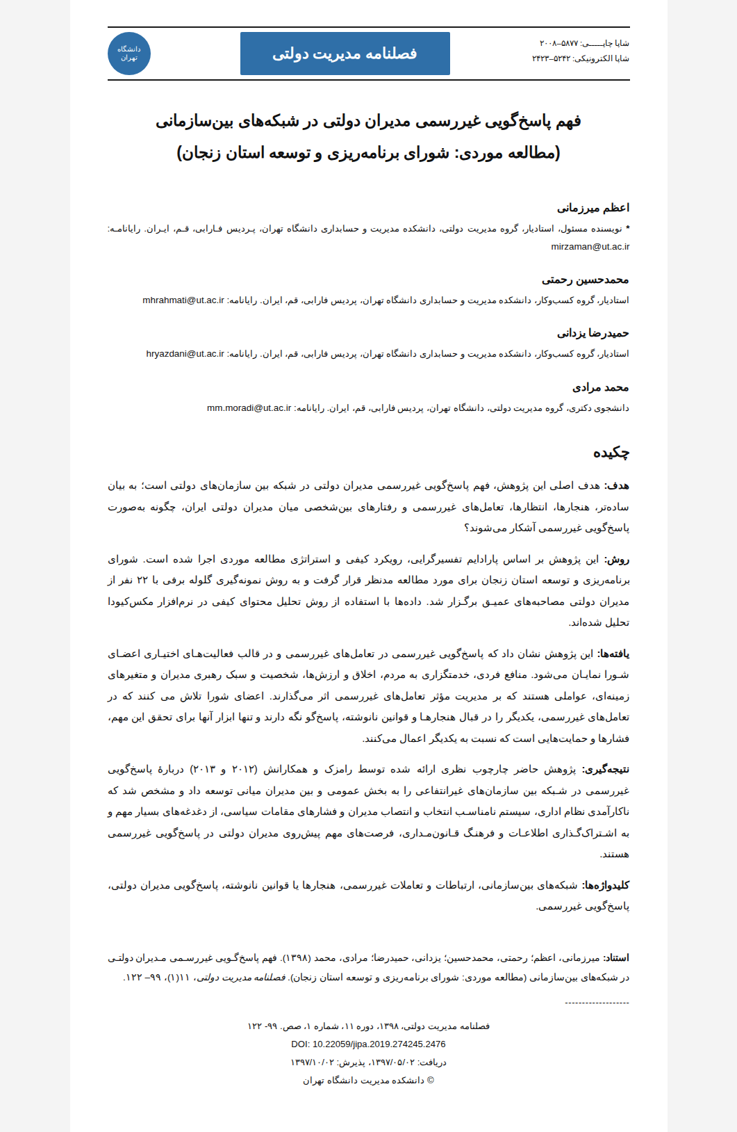شاپا چاپـــــی: ۵۸۷۷–۲۰۰۸
شاپا الکترونیکی: ۵۲۴۲–۲۴۲۳
فصلنامه مدیریت دولتی
دانشگاه
تهران
فهم پاسخ‌گویی غیررسمی مدیران دولتی در شبکه‌های بین‌سازمانی (مطالعه موردی: شورای برنامه‌ریزی و توسعه استان زنجان)
اعظم میرزمانی
* نویسنده مسئول، استادیار، گروه مدیریت دولتی، دانشکده مدیریت و حسابداری دانشگاه تهران، پـردیس فـارابی، قـم، ایـران. رایانامـه: mirzaman@ut.ac.ir
محمدحسین رحمتی
استادیار، گروه کسب‌وکار، دانشکده مدیریت و حسابداری دانشگاه تهران، پردیس فارابی، قم، ایران. رایانامه: mhrahmati@ut.ac.ir
حمیدرضا یزدانی
استادیار، گروه کسب‌وکار، دانشکده مدیریت و حسابداری دانشگاه تهران، پردیس فارابی، قم، ایران. رایانامه: hryazdani@ut.ac.ir
محمد مرادی
دانشجوی دکتری، گروه مدیریت دولتی، دانشگاه تهران، پردیس فارابی، قم، ایران. رایانامه: mm.moradi@ut.ac.ir
چکیده
هدف: هدف اصلی این پژوهش، فهم پاسخ‌گویی غیررسمی مدیران دولتی در شبکه بین سازمان‌های دولتی است؛ به بیان ساده‌تر، هنجارها، انتظارها، تعامل‌های غیررسمی و رفتارهای بین‌شخصی میان مدیران دولتی ایران، چگونه به‌صورت پاسخ‌گویی غیررسمی آشکار می‌شوند؟
روش: این پژوهش بر اساس پارادایم تفسیرگرایی، رویکرد کیفی و استراتژی مطالعه موردی اجرا شده است. شورای برنامه‌ریزی و توسعه استان زنجان برای مورد مطالعه مدنظر قرار گرفت و به روش نمونه‌گیری گلوله برفی با ۲۲ نفر از مدیران دولتی مصاحبه‌های عمیـق برگـزار شد. داده‌ها با استفاده از روش تحلیل محتوای کیفی در نرم‌افزار مکس‌کیودا تحلیل شده‌اند.
یافته‌ها: این پژوهش نشان داد که پاسخ‌گویی غیررسمی در تعامل‌های غیررسمی و در قالب فعالیت‌هـای اختیـاری اعضـای شـورا نمایـان می‌شود. منافع فردی، خدمتگزاری به مردم، اخلاق و ارزش‌ها، شخصیت و سبک رهبری مدیران و متغیرهای زمینه‌ای، عواملی هستند که بر مدیریت مؤثر تعامل‌های غیررسمی اثر می‌گذارند. اعضای شورا تلاش می کنند که در تعامل‌های غیررسمی، یکدیگر را در قبال هنجارهـا و قوانین نانوشته، پاسخ‌گو نگه دارند و تنها ابزار آنها برای تحقق این مهم، فشارها و حمایت‌هایی است که نسبت به یکدیگر اعمال می‌کنند.
نتیجه‌گیری: پژوهش حاضر چارچوب نظری ارائه شده توسط رامزک و همکارانش (۲۰۱۲ و ۲۰۱۳) دربارۀ پاسخ‌گویی غیررسمی در شـبکه بین سازمان‌های غیرانتفاعی را به بخش عمومی و بین مدیران میانی توسعه داد و مشخص شد که ناکارآمدی نظام اداری، سیستم نامناسـب انتخاب و انتصاب مدیران و فشارهای مقامات سیاسی، از دغدغه‌های بسیار مهم و به اشـتراک‌گـذاری اطلاعـات و فرهنـگ قـانون‌مـداری، فرصت‌های مهم پیش‌روی مدیران دولتی در پاسخ‌گویی غیررسمی هستند.
کلیدواژه‌ها: شبکه‌های بین‌سازمانی، ارتباطات و تعاملات غیررسمی، هنجارها یا قوانین نانوشته، پاسخ‌گویی مدیران دولتی، پاسخ‌گویی غیررسمی.
استناد: میرزمانی، اعظم؛ رحمتی، محمدحسین؛ یزدانی، حمیدرضا؛ مرادی، محمد (۱۳۹۸). فهم پاسخ‌گـویی غیررسـمی مـدیران دولتـی در شبکه‌های بین‌سازمانی (مطالعه موردی: شورای برنامه‌ریزی و توسعه استان زنجان). فصلنامه مدیریت دولتی، ۱۱(۱)، ۹۹– ۱۲۲.
-------------------
فصلنامه مدیریت دولتی، ۱۳۹۸، دوره ۱۱، شماره ۱، صص. ۹۹- ۱۲۲
DOI: 10.22059/jipa.2019.274245.2476
دریافت: ۱۳۹۷/۰۵/۰۲، پذیرش: ۱۳۹۷/۱۰/۰۲
© دانشکده مدیریت دانشگاه تهران